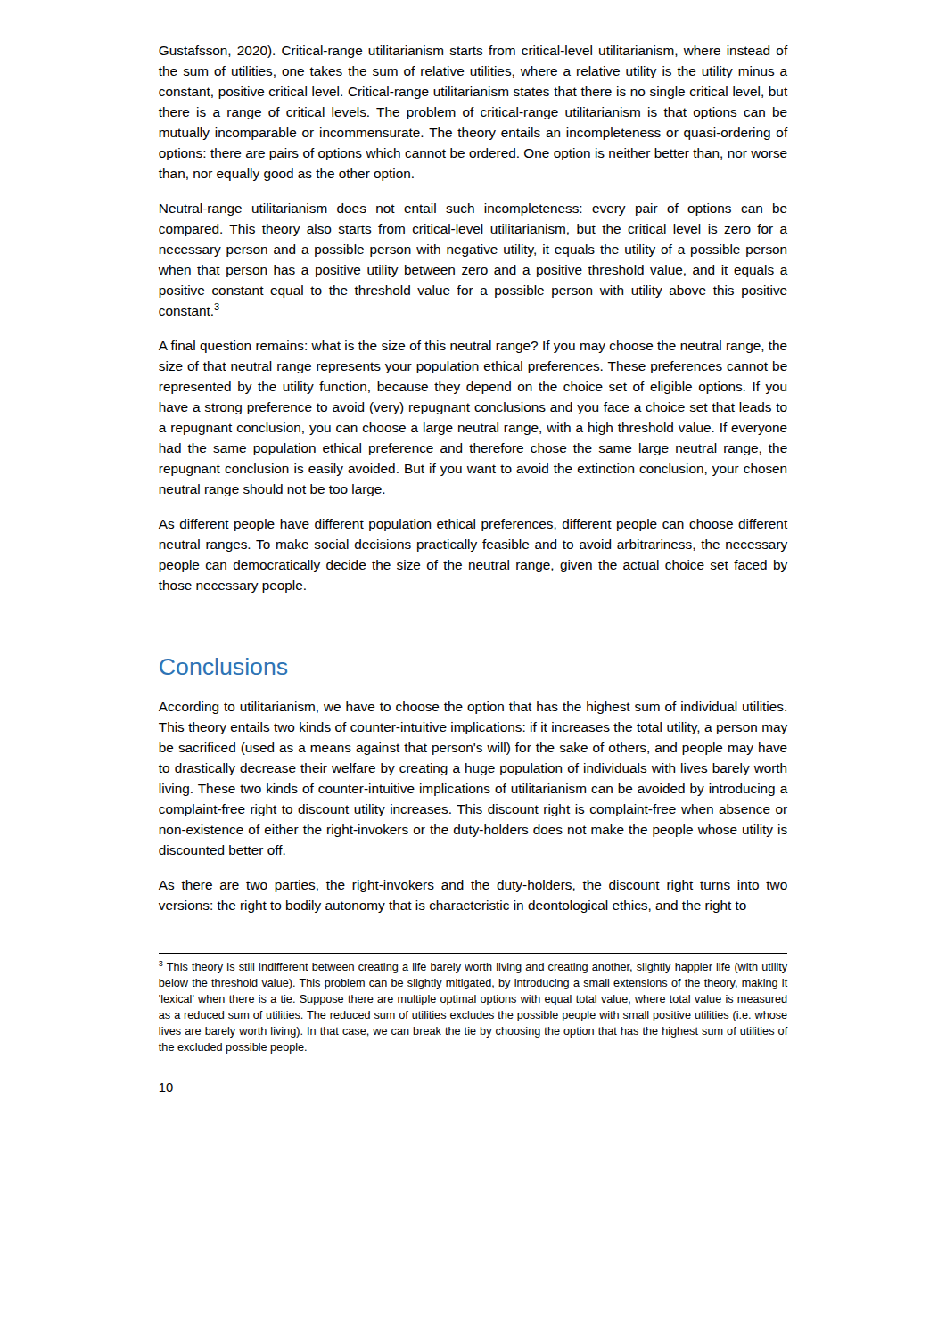Gustafsson, 2020). Critical-range utilitarianism starts from critical-level utilitarianism, where instead of the sum of utilities, one takes the sum of relative utilities, where a relative utility is the utility minus a constant, positive critical level. Critical-range utilitarianism states that there is no single critical level, but there is a range of critical levels. The problem of critical-range utilitarianism is that options can be mutually incomparable or incommensurate. The theory entails an incompleteness or quasi-ordering of options: there are pairs of options which cannot be ordered. One option is neither better than, nor worse than, nor equally good as the other option.
Neutral-range utilitarianism does not entail such incompleteness: every pair of options can be compared. This theory also starts from critical-level utilitarianism, but the critical level is zero for a necessary person and a possible person with negative utility, it equals the utility of a possible person when that person has a positive utility between zero and a positive threshold value, and it equals a positive constant equal to the threshold value for a possible person with utility above this positive constant.3
A final question remains: what is the size of this neutral range? If you may choose the neutral range, the size of that neutral range represents your population ethical preferences. These preferences cannot be represented by the utility function, because they depend on the choice set of eligible options. If you have a strong preference to avoid (very) repugnant conclusions and you face a choice set that leads to a repugnant conclusion, you can choose a large neutral range, with a high threshold value. If everyone had the same population ethical preference and therefore chose the same large neutral range, the repugnant conclusion is easily avoided. But if you want to avoid the extinction conclusion, your chosen neutral range should not be too large.
As different people have different population ethical preferences, different people can choose different neutral ranges. To make social decisions practically feasible and to avoid arbitrariness, the necessary people can democratically decide the size of the neutral range, given the actual choice set faced by those necessary people.
Conclusions
According to utilitarianism, we have to choose the option that has the highest sum of individual utilities. This theory entails two kinds of counter-intuitive implications: if it increases the total utility, a person may be sacrificed (used as a means against that person's will) for the sake of others, and people may have to drastically decrease their welfare by creating a huge population of individuals with lives barely worth living. These two kinds of counter-intuitive implications of utilitarianism can be avoided by introducing a complaint-free right to discount utility increases. This discount right is complaint-free when absence or non-existence of either the right-invokers or the duty-holders does not make the people whose utility is discounted better off.
As there are two parties, the right-invokers and the duty-holders, the discount right turns into two versions: the right to bodily autonomy that is characteristic in deontological ethics, and the right to
3 This theory is still indifferent between creating a life barely worth living and creating another, slightly happier life (with utility below the threshold value). This problem can be slightly mitigated, by introducing a small extensions of the theory, making it 'lexical' when there is a tie. Suppose there are multiple optimal options with equal total value, where total value is measured as a reduced sum of utilities. The reduced sum of utilities excludes the possible people with small positive utilities (i.e. whose lives are barely worth living). In that case, we can break the tie by choosing the option that has the highest sum of utilities of the excluded possible people.
10